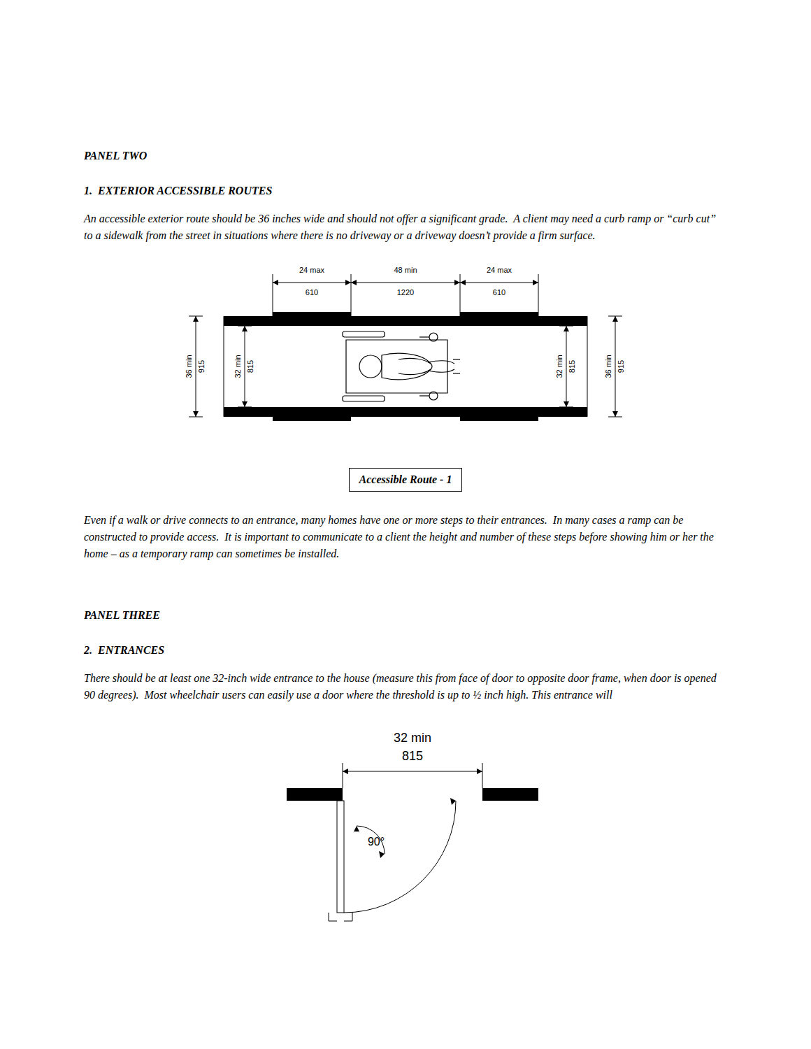PANEL TWO
1. EXTERIOR ACCESSIBLE ROUTES
An accessible exterior route should be 36 inches wide and should not offer a significant grade. A client may need a curb ramp or “curb cut” to a sidewalk from the street in situations where there is no driveway or a driveway doesn’t provide a firm surface.
24 max 610 48 min 1220 24 max 610 36 min 915 32 min 815 32 min 815 36 min 915
Accessible Route - 1
Even if a walk or drive connects to an entrance, many homes have one or more steps to their entrances. In many cases a ramp can be constructed to provide access. It is important to communicate to a client the height and number of these steps before showing him or her the home – as a temporary ramp can sometimes be installed.
PANEL THREE
2. ENTRANCES
There should be at least one 32-inch wide entrance to the house (measure this from face of door to opposite door frame, when door is opened 90 degrees). Most wheelchair users can easily use a door where the threshold is up to ½ inch high. This entrance will
32 min 815 90°